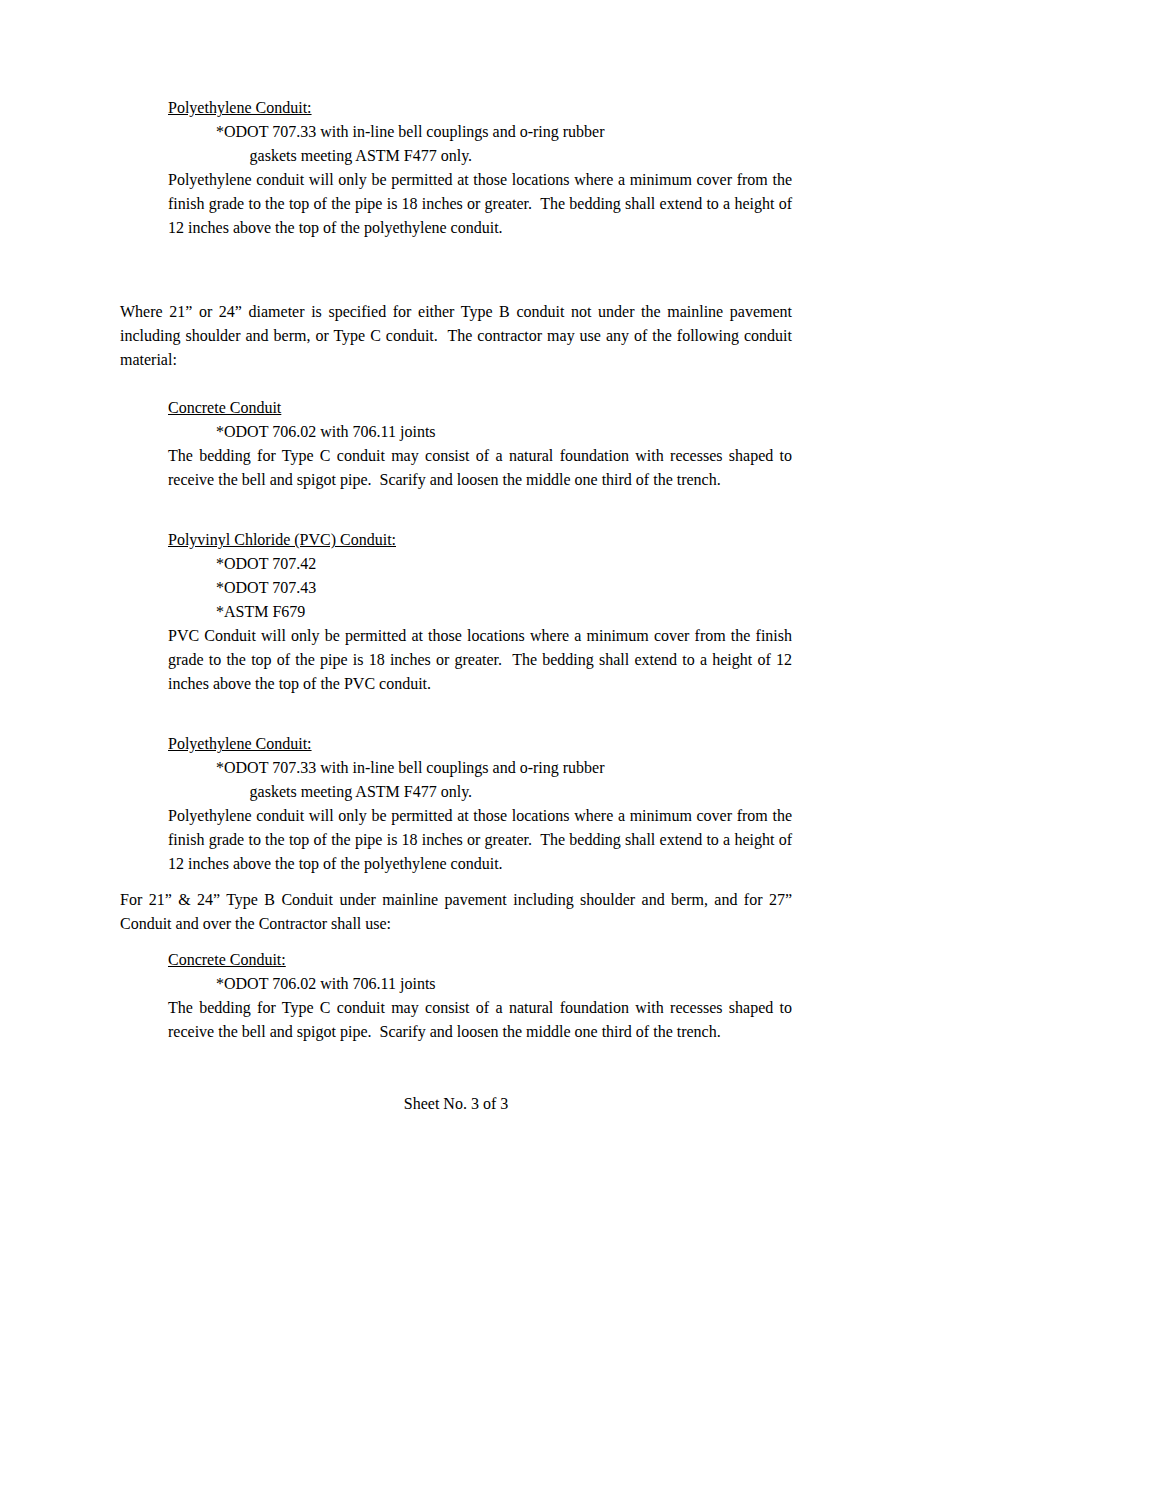Polyethylene Conduit:
*ODOT 707.33 with in-line bell couplings and o-ring rubber
gaskets meeting ASTM F477 only.
Polyethylene conduit will only be permitted at those locations where a minimum cover from the finish grade to the top of the pipe is 18 inches or greater. The bedding shall extend to a height of 12 inches above the top of the polyethylene conduit.
Where 21” or 24” diameter is specified for either Type B conduit not under the mainline pavement including shoulder and berm, or Type C conduit. The contractor may use any of the following conduit material:
Concrete Conduit
*ODOT 706.02 with 706.11 joints
The bedding for Type C conduit may consist of a natural foundation with recesses shaped to receive the bell and spigot pipe. Scarify and loosen the middle one third of the trench.
Polyvinyl Chloride (PVC) Conduit:
*ODOT 707.42
*ODOT 707.43
*ASTM F679
PVC Conduit will only be permitted at those locations where a minimum cover from the finish grade to the top of the pipe is 18 inches or greater. The bedding shall extend to a height of 12 inches above the top of the PVC conduit.
Polyethylene Conduit:
*ODOT 707.33 with in-line bell couplings and o-ring rubber
gaskets meeting ASTM F477 only.
Polyethylene conduit will only be permitted at those locations where a minimum cover from the finish grade to the top of the pipe is 18 inches or greater. The bedding shall extend to a height of 12 inches above the top of the polyethylene conduit.
For 21” & 24” Type B Conduit under mainline pavement including shoulder and berm, and for 27” Conduit and over the Contractor shall use:
Concrete Conduit:
*ODOT 706.02 with 706.11 joints
The bedding for Type C conduit may consist of a natural foundation with recesses shaped to receive the bell and spigot pipe. Scarify and loosen the middle one third of the trench.
Sheet No. 3 of 3